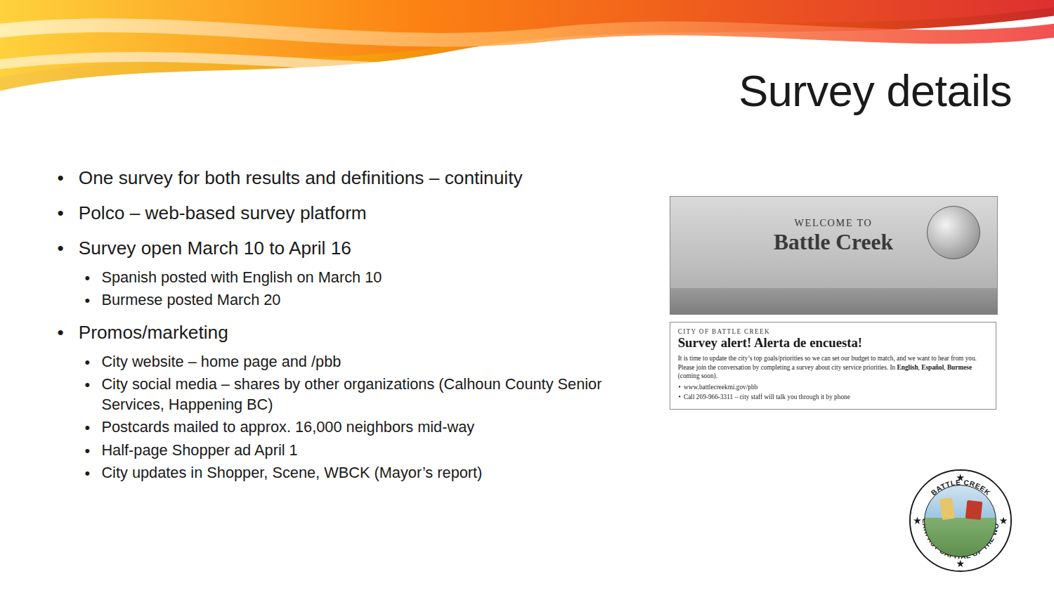Survey details
One survey for both results and definitions – continuity
Polco – web-based survey platform
Survey open March 10 to April 16
Spanish posted with English on March 10
Burmese posted March 20
Promos/marketing
City website – home page and /pbb
City social media – shares by other organizations (Calhoun County Senior Services, Happening BC)
Postcards mailed to approx. 16,000 neighbors mid-way
Half-page Shopper ad April 1
City updates in Shopper, Scene, WBCK (Mayor’s report)
Welcome to Battle Creek
City of Battle Creek
Survey alert! Alerta de encuesta!
It is time to update the city’s top goals/priorities so we can set our budget to match, and we want to hear from you. Please join the conversation by completing a survey about city service priorities. In English, Español, Burmese (coming soon).
www.battlecreekmi.gov/pbb
Call 269-966-3311 – city staff will talk you through it by phone
BATTLE CREEK BREAKFAST CAPITAL OF THE WORLD